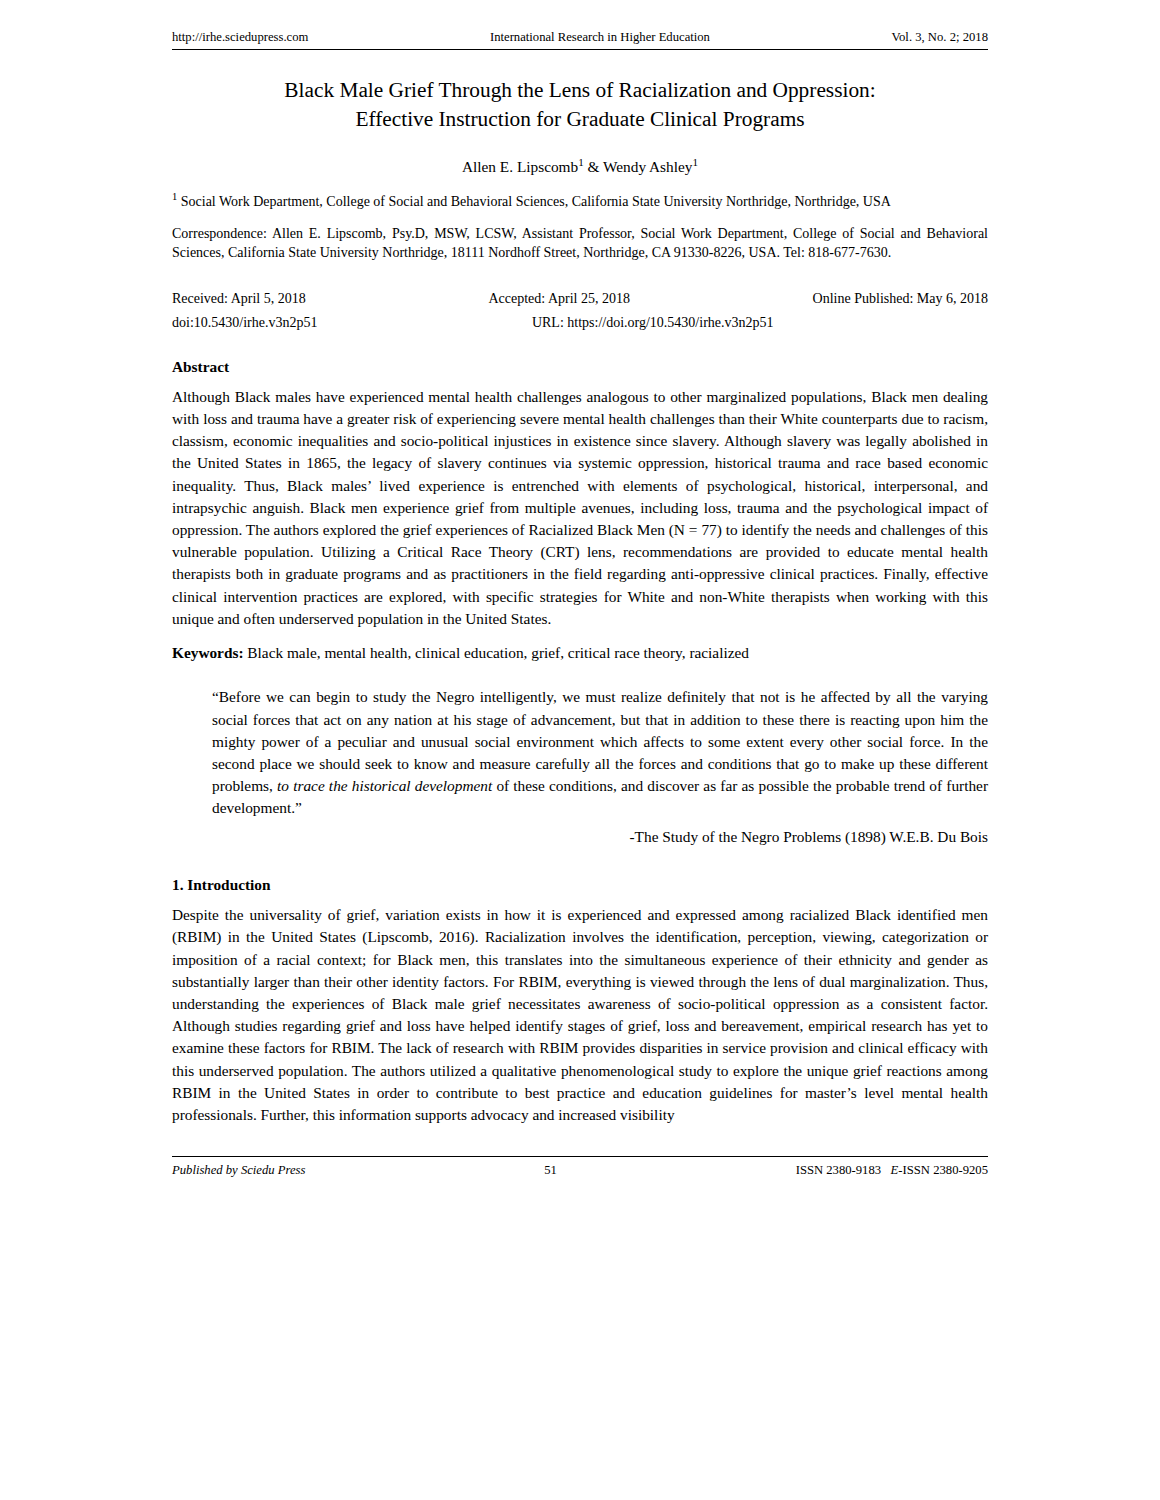http://irhe.sciedupress.com International Research in Higher Education Vol. 3, No. 2; 2018
Black Male Grief Through the Lens of Racialization and Oppression:
Effective Instruction for Graduate Clinical Programs
Allen E. Lipscomb1 & Wendy Ashley1
1 Social Work Department, College of Social and Behavioral Sciences, California State University Northridge, Northridge, USA
Correspondence: Allen E. Lipscomb, Psy.D, MSW, LCSW, Assistant Professor, Social Work Department, College of Social and Behavioral Sciences, California State University Northridge, 18111 Nordhoff Street, Northridge, CA 91330-8226, USA. Tel: 818-677-7630.
Received: April 5, 2018 Accepted: April 25, 2018 Online Published: May 6, 2018
doi:10.5430/irhe.v3n2p51 URL: https://doi.org/10.5430/irhe.v3n2p51
Abstract
Although Black males have experienced mental health challenges analogous to other marginalized populations, Black men dealing with loss and trauma have a greater risk of experiencing severe mental health challenges than their White counterparts due to racism, classism, economic inequalities and socio-political injustices in existence since slavery. Although slavery was legally abolished in the United States in 1865, the legacy of slavery continues via systemic oppression, historical trauma and race based economic inequality. Thus, Black males’ lived experience is entrenched with elements of psychological, historical, interpersonal, and intrapsychic anguish. Black men experience grief from multiple avenues, including loss, trauma and the psychological impact of oppression. The authors explored the grief experiences of Racialized Black Men (N = 77) to identify the needs and challenges of this vulnerable population. Utilizing a Critical Race Theory (CRT) lens, recommendations are provided to educate mental health therapists both in graduate programs and as practitioners in the field regarding anti-oppressive clinical practices. Finally, effective clinical intervention practices are explored, with specific strategies for White and non-White therapists when working with this unique and often underserved population in the United States.
Keywords: Black male, mental health, clinical education, grief, critical race theory, racialized
“Before we can begin to study the Negro intelligently, we must realize definitely that not is he affected by all the varying social forces that act on any nation at his stage of advancement, but that in addition to these there is reacting upon him the mighty power of a peculiar and unusual social environment which affects to some extent every other social force. In the second place we should seek to know and measure carefully all the forces and conditions that go to make up these different problems, to trace the historical development of these conditions, and discover as far as possible the probable trend of further development.”
-The Study of the Negro Problems (1898) W.E.B. Du Bois
1. Introduction
Despite the universality of grief, variation exists in how it is experienced and expressed among racialized Black identified men (RBIM) in the United States (Lipscomb, 2016). Racialization involves the identification, perception, viewing, categorization or imposition of a racial context; for Black men, this translates into the simultaneous experience of their ethnicity and gender as substantially larger than their other identity factors. For RBIM, everything is viewed through the lens of dual marginalization. Thus, understanding the experiences of Black male grief necessitates awareness of socio-political oppression as a consistent factor. Although studies regarding grief and loss have helped identify stages of grief, loss and bereavement, empirical research has yet to examine these factors for RBIM. The lack of research with RBIM provides disparities in service provision and clinical efficacy with this underserved population. The authors utilized a qualitative phenomenological study to explore the unique grief reactions among RBIM in the United States in order to contribute to best practice and education guidelines for master’s level mental health professionals. Further, this information supports advocacy and increased visibility
Published by Sciedu Press 51 ISSN 2380-9183 E-ISSN 2380-9205